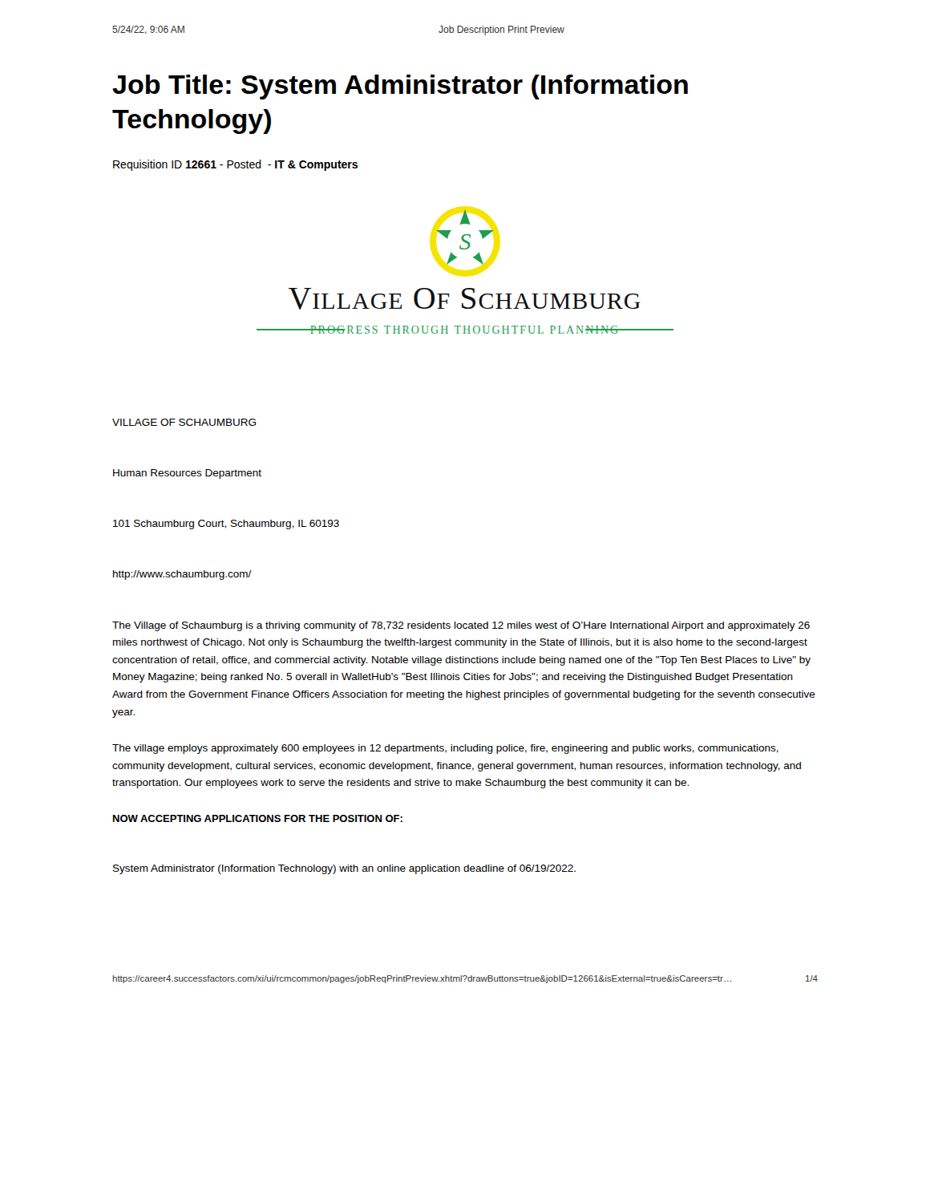5/24/22, 9:06 AM Job Description Print Preview
Job Title: System Administrator (Information Technology)
Requisition ID 12661 - Posted - IT & Computers
S VILLAGE OF SCHAUMBURG PROGRESS THROUGH THOUGHTFUL PLANNING
VILLAGE OF SCHAUMBURG
Human Resources Department
101 Schaumburg Court, Schaumburg, IL 60193
http://www.schaumburg.com/
The Village of Schaumburg is a thriving community of 78,732 residents located 12 miles west of O’Hare International Airport and approximately 26 miles northwest of Chicago. Not only is Schaumburg the twelfth-largest community in the State of Illinois, but it is also home to the second-largest concentration of retail, office, and commercial activity. Notable village distinctions include being named one of the "Top Ten Best Places to Live" by Money Magazine; being ranked No. 5 overall in WalletHub's "Best Illinois Cities for Jobs"; and receiving the Distinguished Budget Presentation Award from the Government Finance Officers Association for meeting the highest principles of governmental budgeting for the seventh consecutive year.
The village employs approximately 600 employees in 12 departments, including police, fire, engineering and public works, communications, community development, cultural services, economic development, finance, general government, human resources, information technology, and transportation. Our employees work to serve the residents and strive to make Schaumburg the best community it can be.
NOW ACCEPTING APPLICATIONS FOR THE POSITION OF:
System Administrator (Information Technology) with an online application deadline of 06/19/2022.
https://career4.successfactors.com/xi/ui/rcmcommon/pages/jobReqPrintPreview.xhtml?drawButtons=true&jobID=12661&isExternal=true&isCareers=tr… 1/4